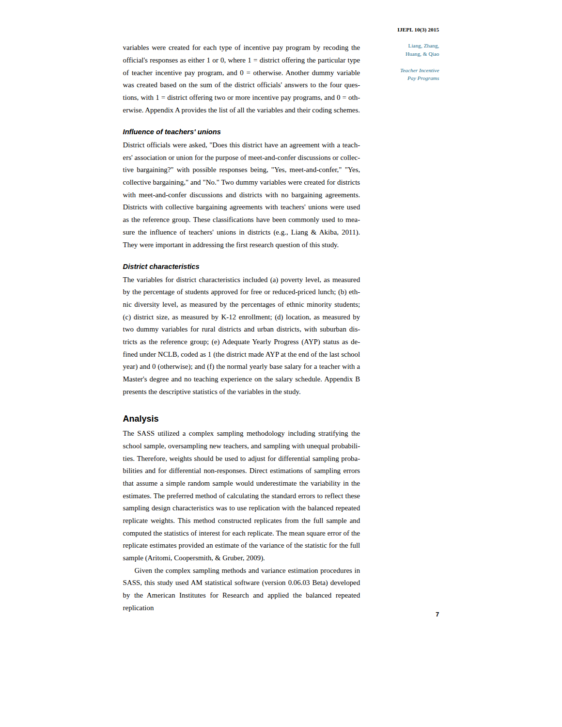IJEPL 10(3) 2015
Liang, Zhang,
Huang, & Qiao
Teacher Incentive
Pay Programs
variables were created for each type of incentive pay program by recoding the official's responses as either 1 or 0, where 1 = district offering the particular type of teacher incentive pay program, and 0 = otherwise. Another dummy variable was created based on the sum of the district officials' answers to the four questions, with 1 = district offering two or more incentive pay programs, and 0 = otherwise. Appendix A provides the list of all the variables and their coding schemes.
Influence of teachers' unions
District officials were asked, "Does this district have an agreement with a teachers' association or union for the purpose of meet-and-confer discussions or collective bargaining?" with possible responses being, "Yes, meet-and-confer," "Yes, collective bargaining," and "No." Two dummy variables were created for districts with meet-and-confer discussions and districts with no bargaining agreements. Districts with collective bargaining agreements with teachers' unions were used as the reference group. These classifications have been commonly used to measure the influence of teachers' unions in districts (e.g., Liang & Akiba, 2011). They were important in addressing the first research question of this study.
District characteristics
The variables for district characteristics included (a) poverty level, as measured by the percentage of students approved for free or reduced-priced lunch; (b) ethnic diversity level, as measured by the percentages of ethnic minority students; (c) district size, as measured by K-12 enrollment; (d) location, as measured by two dummy variables for rural districts and urban districts, with suburban districts as the reference group; (e) Adequate Yearly Progress (AYP) status as defined under NCLB, coded as 1 (the district made AYP at the end of the last school year) and 0 (otherwise); and (f) the normal yearly base salary for a teacher with a Master's degree and no teaching experience on the salary schedule. Appendix B presents the descriptive statistics of the variables in the study.
Analysis
The SASS utilized a complex sampling methodology including stratifying the school sample, oversampling new teachers, and sampling with unequal probabilities. Therefore, weights should be used to adjust for differential sampling probabilities and for differential non-responses. Direct estimations of sampling errors that assume a simple random sample would underestimate the variability in the estimates. The preferred method of calculating the standard errors to reflect these sampling design characteristics was to use replication with the balanced repeated replicate weights. This method constructed replicates from the full sample and computed the statistics of interest for each replicate. The mean square error of the replicate estimates provided an estimate of the variance of the statistic for the full sample (Aritomi, Coopersmith, & Gruber, 2009).
Given the complex sampling methods and variance estimation procedures in SASS, this study used AM statistical software (version 0.06.03 Beta) developed by the American Institutes for Research and applied the balanced repeated replication
7